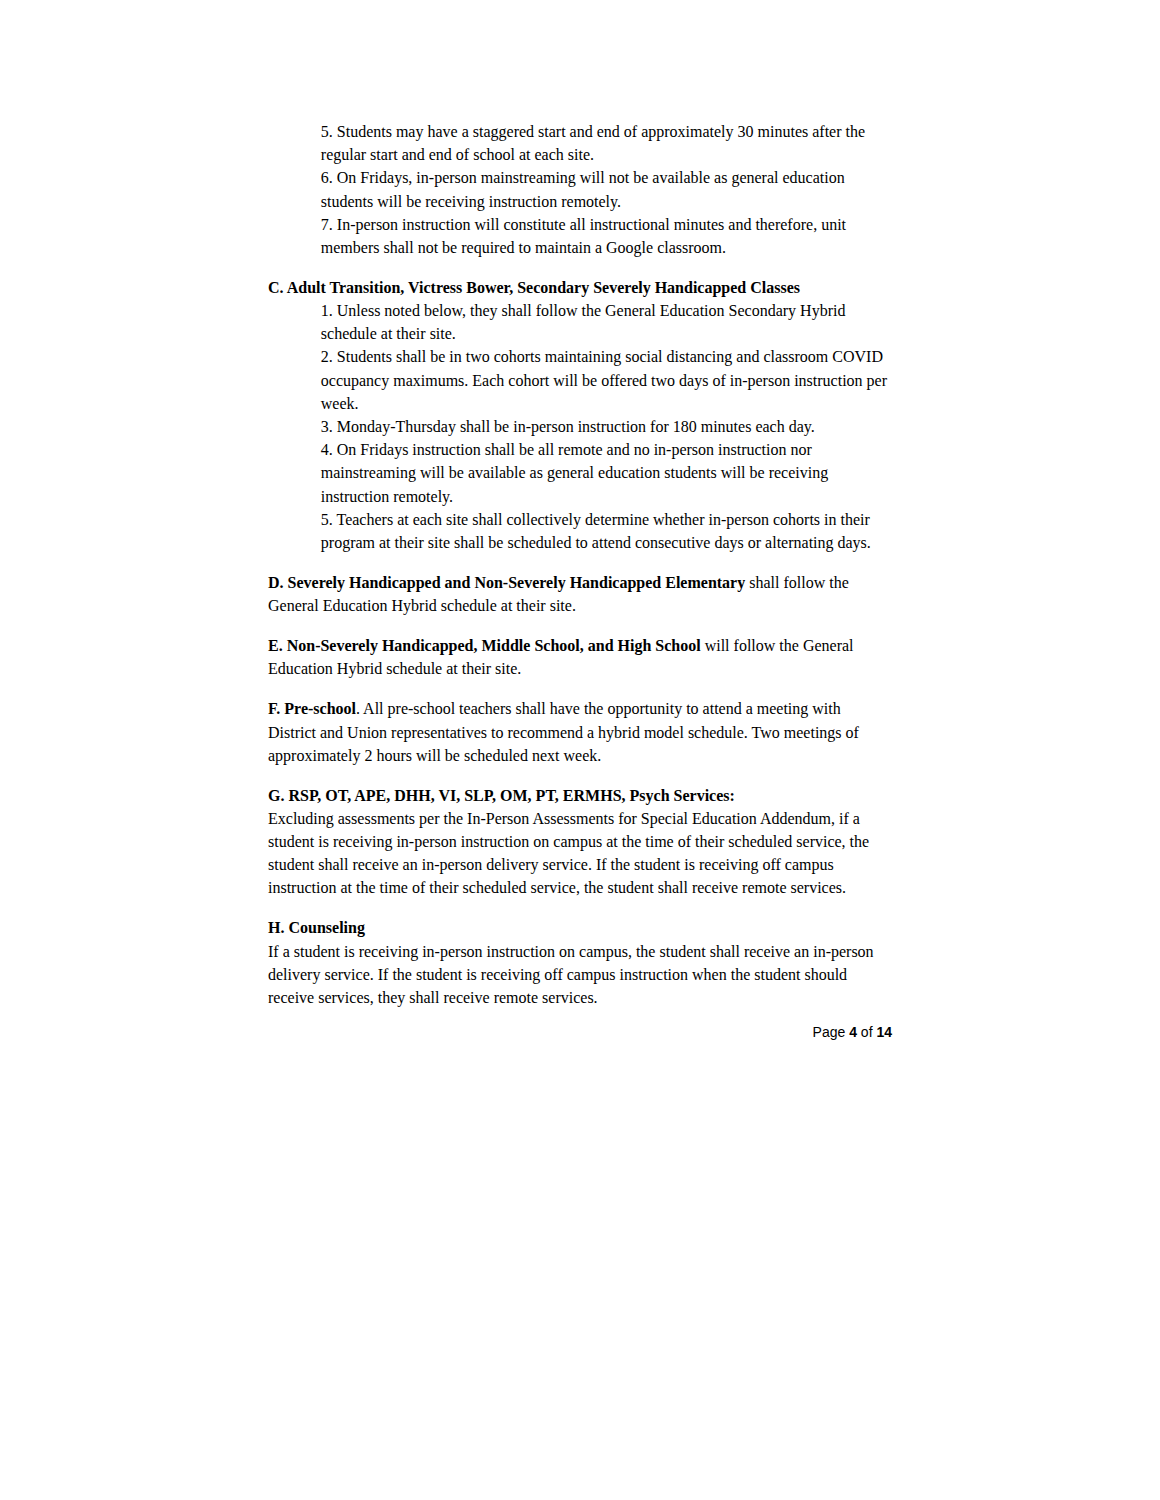5. Students may have a staggered start and end of approximately 30 minutes after the regular start and end of school at each site.
6. On Fridays, in-person mainstreaming will not be available as general education students will be receiving instruction remotely.
7. In-person instruction will constitute all instructional minutes and therefore, unit members shall not be required to maintain a Google classroom.
C. Adult Transition, Victress Bower, Secondary Severely Handicapped Classes
1. Unless noted below, they shall follow the General Education Secondary Hybrid schedule at their site.
2. Students shall be in two cohorts maintaining social distancing and classroom COVID occupancy maximums. Each cohort will be offered two days of in-person instruction per week.
3. Monday-Thursday shall be in-person instruction for 180 minutes each day.
4. On Fridays instruction shall be all remote and no in-person instruction nor mainstreaming will be available as general education students will be receiving instruction remotely.
5. Teachers at each site shall collectively determine whether in-person cohorts in their program at their site shall be scheduled to attend consecutive days or alternating days.
D. Severely Handicapped and Non-Severely Handicapped Elementary shall follow the General Education Hybrid schedule at their site.
E. Non-Severely Handicapped, Middle School, and High School will follow the General Education Hybrid schedule at their site.
F. Pre-school. All pre-school teachers shall have the opportunity to attend a meeting with District and Union representatives to recommend a hybrid model schedule. Two meetings of approximately 2 hours will be scheduled next week.
G. RSP, OT, APE, DHH, VI, SLP, OM, PT, ERMHS, Psych Services:
Excluding assessments per the In-Person Assessments for Special Education Addendum, if a student is receiving in-person instruction on campus at the time of their scheduled service, the student shall receive an in-person delivery service. If the student is receiving off campus instruction at the time of their scheduled service, the student shall receive remote services.
H. Counseling
If a student is receiving in-person instruction on campus, the student shall receive an in-person delivery service. If the student is receiving off campus instruction when the student should receive services, they shall receive remote services.
Page 4 of 14